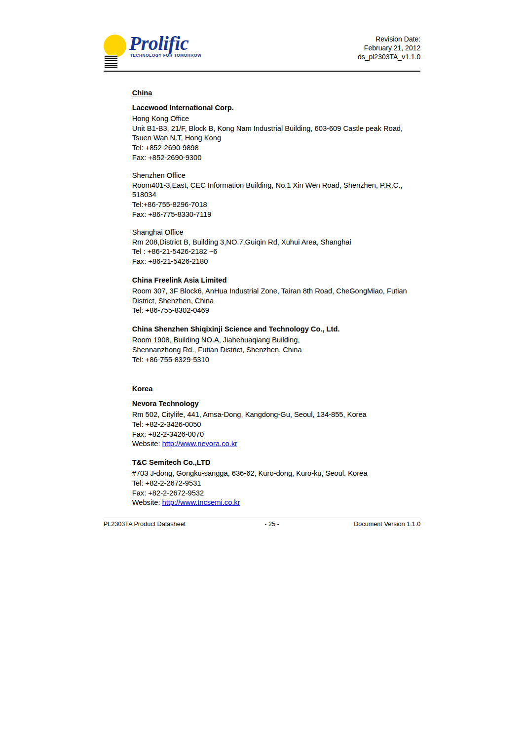Prolific TECHNOLOGY FOR TOMORROW
Revision Date:
February 21, 2012
ds_pl2303TA_v1.1.0
China
Lacewood International Corp.
Hong Kong Office
Unit B1-B3, 21/F, Block B, Kong Nam Industrial Building, 603-609 Castle peak Road, Tsuen Wan N.T, Hong Kong
Tel: +852-2690-9898
Fax: +852-2690-9300
Shenzhen Office
Room401-3,East, CEC Information Building, No.1 Xin Wen Road, Shenzhen, P.R.C., 518034
Tel:+86-755-8296-7018
Fax: +86-775-8330-7119
Shanghai Office
Rm 208,District B, Building 3,NO.7,Guiqin Rd, Xuhui Area, Shanghai
Tel : +86-21-5426-2182 ~6
Fax: +86-21-5426-2180
China Freelink Asia Limited
Room 307, 3F Block6, AnHua Industrial Zone, Tairan 8th Road, CheGongMiao, Futian District, Shenzhen, China
Tel: +86-755-8302-0469
China Shenzhen Shiqixinji Science and Technology Co., Ltd.
Room 1908, Building NO.A, Jiahehuaqiang Building,
Shennanzhong Rd., Futian District, Shenzhen, China
Tel: +86-755-8329-5310
Korea
Nevora Technology
Rm 502, Citylife, 441, Amsa-Dong, Kangdong-Gu, Seoul, 134-855, Korea
Tel: +82-2-3426-0050
Fax: +82-2-3426-0070
Website: http://www.nevora.co.kr
T&C Semitech Co.,LTD
#703 J-dong, Gongku-sangga, 636-62, Kuro-dong, Kuro-ku, Seoul. Korea
Tel: +82-2-2672-9531
Fax: +82-2-2672-9532
Website: http://www.tncsemi.co.kr
PL2303TA Product Datasheet
- 25 -
Document Version 1.1.0